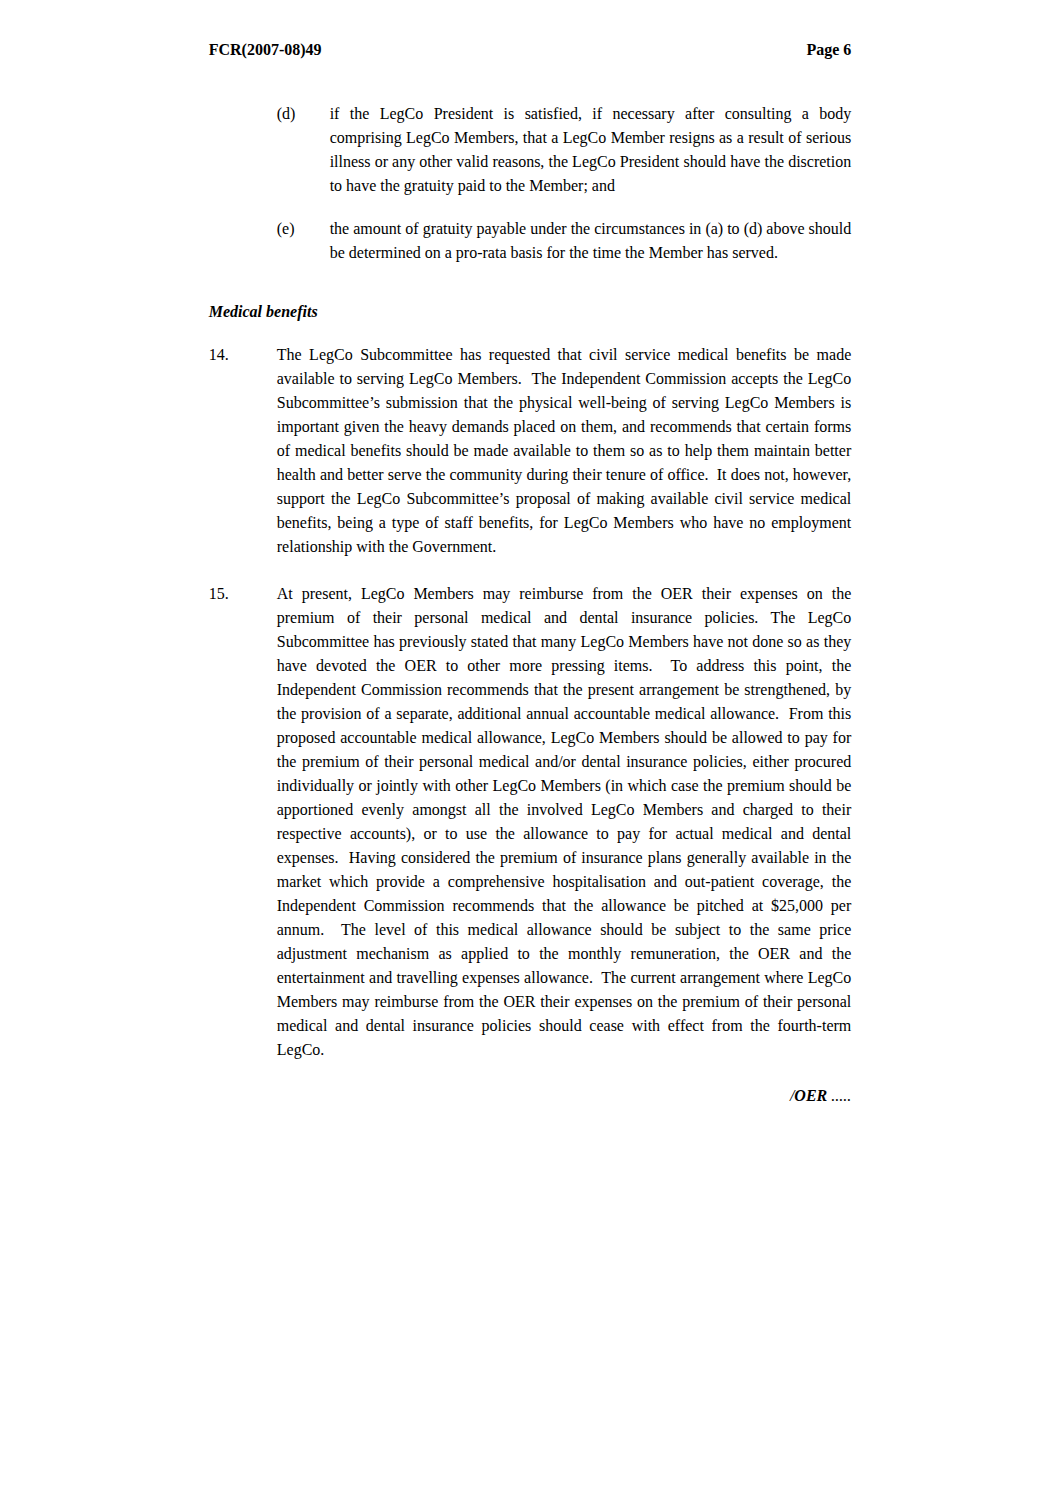FCR(2007-08)49
Page 6
(d)
if the LegCo President is satisfied, if necessary after consulting a body comprising LegCo Members, that a LegCo Member resigns as a result of serious illness or any other valid reasons, the LegCo President should have the discretion to have the gratuity paid to the Member; and
(e)
the amount of gratuity payable under the circumstances in (a) to (d) above should be determined on a pro-rata basis for the time the Member has served.
Medical benefits
14.
The LegCo Subcommittee has requested that civil service medical benefits be made available to serving LegCo Members. The Independent Commission accepts the LegCo Subcommittee’s submission that the physical well-being of serving LegCo Members is important given the heavy demands placed on them, and recommends that certain forms of medical benefits should be made available to them so as to help them maintain better health and better serve the community during their tenure of office. It does not, however, support the LegCo Subcommittee’s proposal of making available civil service medical benefits, being a type of staff benefits, for LegCo Members who have no employment relationship with the Government.
15.
At present, LegCo Members may reimburse from the OER their expenses on the premium of their personal medical and dental insurance policies. The LegCo Subcommittee has previously stated that many LegCo Members have not done so as they have devoted the OER to other more pressing items. To address this point, the Independent Commission recommends that the present arrangement be strengthened, by the provision of a separate, additional annual accountable medical allowance. From this proposed accountable medical allowance, LegCo Members should be allowed to pay for the premium of their personal medical and/or dental insurance policies, either procured individually or jointly with other LegCo Members (in which case the premium should be apportioned evenly amongst all the involved LegCo Members and charged to their respective accounts), or to use the allowance to pay for actual medical and dental expenses. Having considered the premium of insurance plans generally available in the market which provide a comprehensive hospitalisation and out-patient coverage, the Independent Commission recommends that the allowance be pitched at $25,000 per annum. The level of this medical allowance should be subject to the same price adjustment mechanism as applied to the monthly remuneration, the OER and the entertainment and travelling expenses allowance. The current arrangement where LegCo Members may reimburse from the OER their expenses on the premium of their personal medical and dental insurance policies should cease with effect from the fourth-term LegCo.
/OER .....